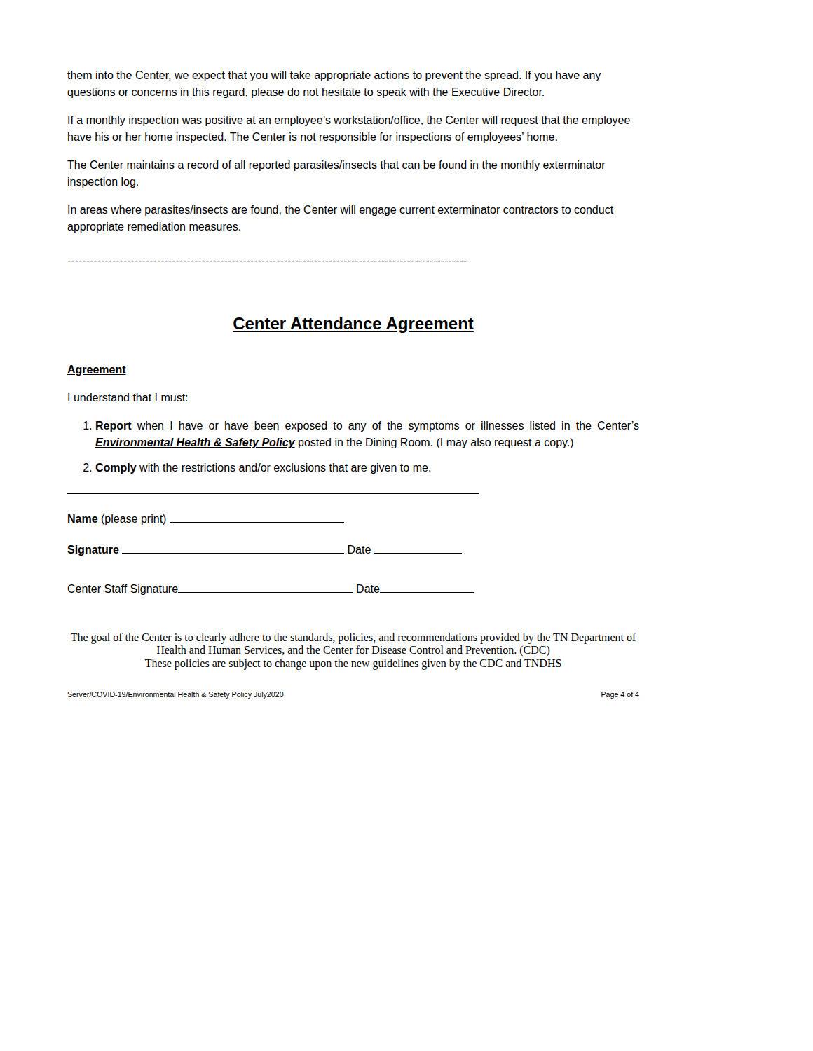them into the Center, we expect that you will take appropriate actions to prevent the spread. If you have any questions or concerns in this regard, please do not hesitate to speak with the Executive Director.
If a monthly inspection was positive at an employee’s workstation/office, the Center will request that the employee have his or her home inspected. The Center is not responsible for inspections of employees’ home.
The Center maintains a record of all reported parasites/insects that can be found in the monthly exterminator inspection log.
In areas where parasites/insects are found, the Center will engage current exterminator contractors to conduct appropriate remediation measures.
-----------------------------------------------------------------------------------------------------------
Center Attendance Agreement
Agreement
I understand that I must:
Report when I have or have been exposed to any of the symptoms or illnesses listed in the Center’s Environmental Health & Safety Policy posted in the Dining Room. (I may also request a copy.)
Comply with the restrictions and/or exclusions that are given to me.
Name (please print)
Signature Date
Center Staff Signature Date
The goal of the Center is to clearly adhere to the standards, policies, and recommendations provided by the TN Department of Health and Human Services, and the Center for Disease Control and Prevention. (CDC)
These policies are subject to change upon the new guidelines given by the CDC and TNDHS
Server/COVID-19/Environmental Health & Safety Policy July2020
Page 4 of 4